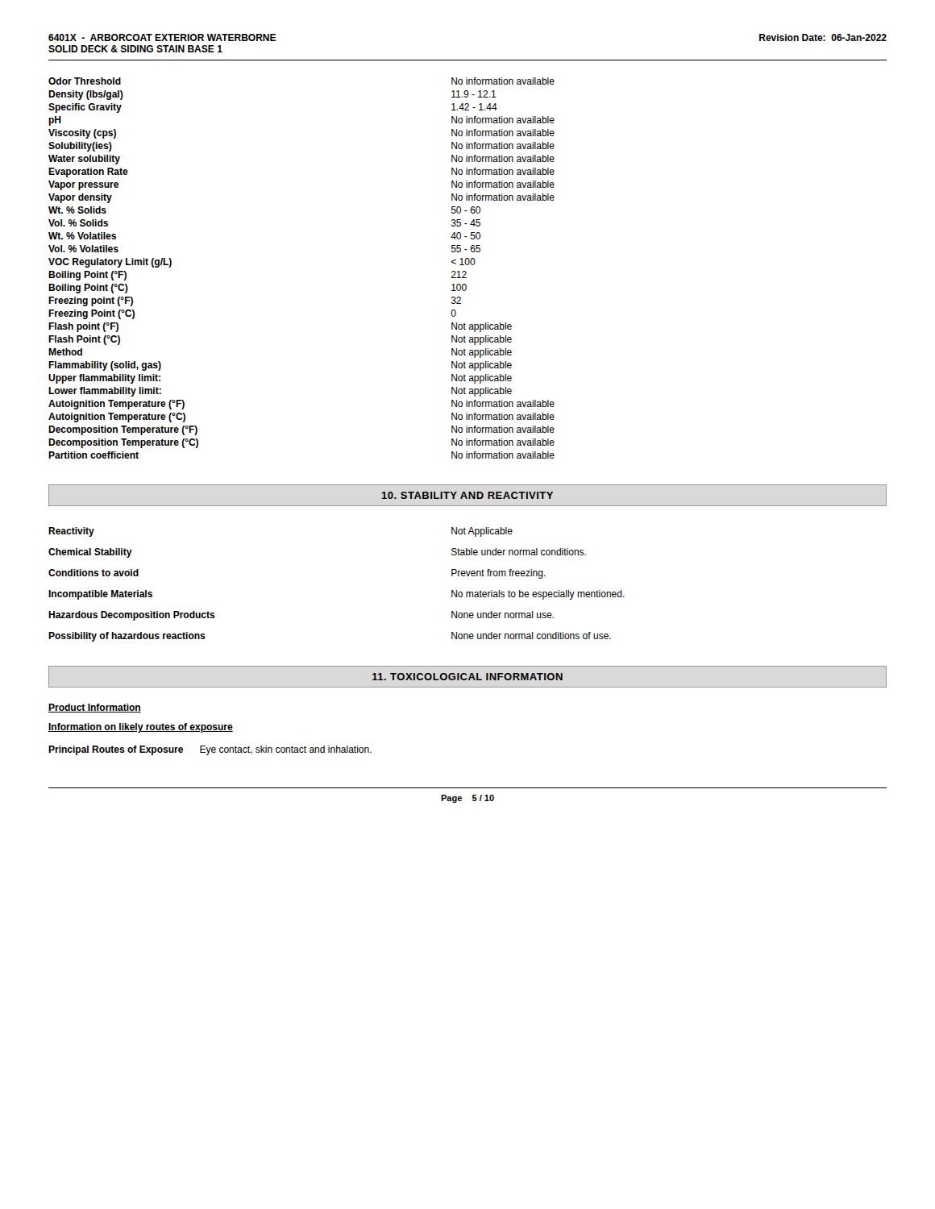6401X - ARBORCOAT EXTERIOR WATERBORNE
SOLID DECK & SIDING STAIN BASE 1
Revision Date: 06-Jan-2022
| Odor Threshold | No information available |
| Density (lbs/gal) | 11.9 - 12.1 |
| Specific Gravity | 1.42 - 1.44 |
| pH | No information available |
| Viscosity (cps) | No information available |
| Solubility(ies) | No information available |
| Water solubility | No information available |
| Evaporation Rate | No information available |
| Vapor pressure | No information available |
| Vapor density | No information available |
| Wt. % Solids | 50 - 60 |
| Vol. % Solids | 35 - 45 |
| Wt. % Volatiles | 40 - 50 |
| Vol. % Volatiles | 55 - 65 |
| VOC Regulatory Limit (g/L) | < 100 |
| Boiling Point (°F) | 212 |
| Boiling Point (°C) | 100 |
| Freezing point (°F) | 32 |
| Freezing Point (°C) | 0 |
| Flash point (°F) | Not applicable |
| Flash Point (°C) | Not applicable |
| Method | Not applicable |
| Flammability (solid, gas) | Not applicable |
| Upper flammability limit: | Not applicable |
| Lower flammability limit: | Not applicable |
| Autoignition Temperature (°F) | No information available |
| Autoignition Temperature (°C) | No information available |
| Decomposition Temperature (°F) | No information available |
| Decomposition Temperature (°C) | No information available |
| Partition coefficient | No information available |
10. STABILITY AND REACTIVITY
| Reactivity | Not Applicable |
| Chemical Stability | Stable under normal conditions. |
| Conditions to avoid | Prevent from freezing. |
| Incompatible Materials | No materials to be especially mentioned. |
| Hazardous Decomposition Products | None under normal use. |
| Possibility of hazardous reactions | None under normal conditions of use. |
11. TOXICOLOGICAL INFORMATION
Product Information
Information on likely routes of exposure
Principal Routes of Exposure
Eye contact, skin contact and inhalation.
Page 5 / 10